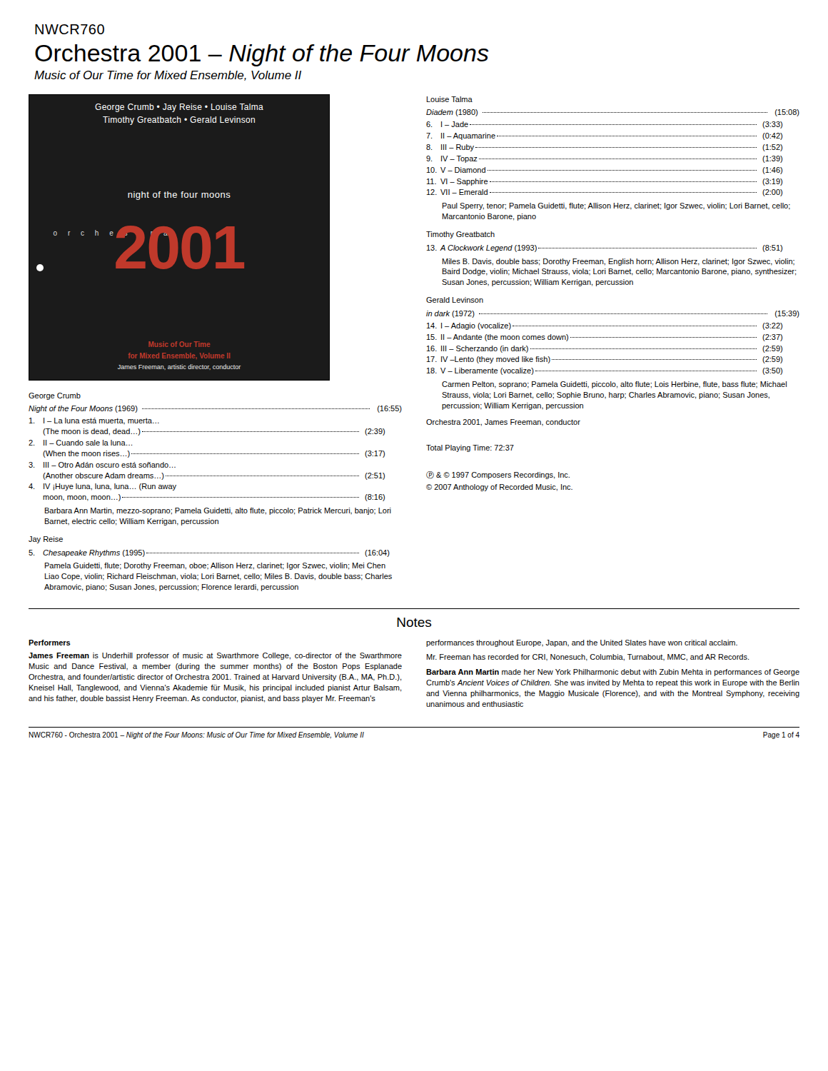NWCR760
Orchestra 2001 – Night of the Four Moons
Music of Our Time for Mixed Ensemble, Volume II
George Crumb • Jay Reise • Louise Talma
Timothy Greatbatch • Gerald Levinson
night of the four moons
o r c h e s t r a
2001
Music of Our Time
for Mixed Ensemble, Volume II
James Freeman, artistic director, conductor
George Crumb
Night of the Four Moons (1969) (16:55)
1. I – La luna está muerta, muerta…
(The moon is dead, dead…) (2:39)
2. II – Cuando sale la luna…
(When the moon rises…) (3:17)
3. III – Otro Adán oscuro está soñando…
(Another obscure Adam dreams…) (2:51)
4. IV ¡Huye luna, luna, luna… (Run away
moon, moon, moon…) (8:16)
Barbara Ann Martin, mezzo-soprano; Pamela Guidetti, alto flute, piccolo; Patrick Mercuri, banjo; Lori Barnet, electric cello; William Kerrigan, percussion
Jay Reise
5. Chesapeake Rhythms (1995) (16:04)
Pamela Guidetti, flute; Dorothy Freeman, oboe; Allison Herz, clarinet; Igor Szwec, violin; Mei Chen Liao Cope, violin; Richard Fleischman, viola; Lori Barnet, cello; Miles B. Davis, double bass; Charles Abramovic, piano; Susan Jones, percussion; Florence Ierardi, percussion
Louise Talma
Diadem (1980) (15:08)
6. I – Jade (3:33)
7. II – Aquamarine (0:42)
8. III – Ruby (1:52)
9. IV – Topaz (1:39)
10. V – Diamond (1:46)
11. VI – Sapphire (3:19)
12. VII – Emerald (2:00)
Paul Sperry, tenor; Pamela Guidetti, flute; Allison Herz, clarinet; Igor Szwec, violin; Lori Barnet, cello; Marcantonio Barone, piano
Timothy Greatbatch
13. A Clockwork Legend (1993) (8:51)
Miles B. Davis, double bass; Dorothy Freeman, English horn; Allison Herz, clarinet; Igor Szwec, violin; Baird Dodge, violin; Michael Strauss, viola; Lori Barnet, cello; Marcantonio Barone, piano, synthesizer; Susan Jones, percussion; William Kerrigan, percussion
Gerald Levinson
in dark (1972) (15:39)
14. I – Adagio (vocalize) (3:22)
15. II – Andante (the moon comes down) (2:37)
16. III – Scherzando (in dark) (2:59)
17. IV –Lento (they moved like fish) (2:59)
18. V – Liberamente (vocalize) (3:50)
Carmen Pelton, soprano; Pamela Guidetti, piccolo, alto flute; Lois Herbine, flute, bass flute; Michael Strauss, viola; Lori Barnet, cello; Sophie Bruno, harp; Charles Abramovic, piano; Susan Jones, percussion; William Kerrigan, percussion
Orchestra 2001, James Freeman, conductor
Total Playing Time: 72:37
Ⓟ & © 1997 Composers Recordings, Inc.
© 2007 Anthology of Recorded Music, Inc.
Notes
Performers
James Freeman is Underhill professor of music at Swarthmore College, co-director of the Swarthmore Music and Dance Festival, a member (during the summer months) of the Boston Pops Esplanade Orchestra, and founder/artistic director of Orchestra 2001. Trained at Harvard University (B.A., MA, Ph.D.), Kneisel Hall, Tanglewood, and Vienna's Akademie für Musik, his principal included pianist Artur Balsam, and his father, double bassist Henry Freeman. As conductor, pianist, and bass player Mr. Freeman's
performances throughout Europe, Japan, and the United Slates have won critical acclaim.
Mr. Freeman has recorded for CRI, Nonesuch, Columbia, Turnabout, MMC, and AR Records.
Barbara Ann Martin made her New York Philharmonic debut with Zubin Mehta in performances of George Crumb's Ancient Voices of Children. She was invited by Mehta to repeat this work in Europe with the Berlin and Vienna philharmonics, the Maggio Musicale (Florence), and with the Montreal Symphony, receiving unanimous and enthusiastic
NWCR760 - Orchestra 2001 – Night of the Four Moons: Music of Our Time for Mixed Ensemble, Volume II
Page 1 of 4